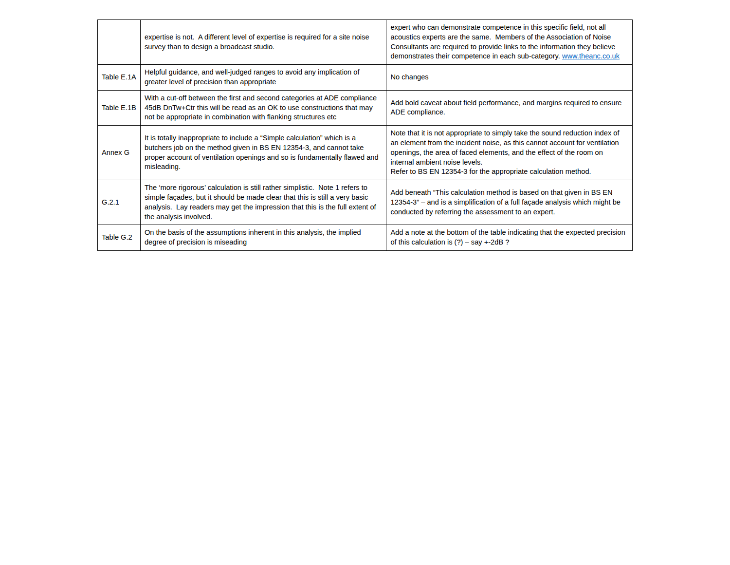| | expertise is not. A different level of expertise is required for a site noise survey than to design a broadcast studio. | expert who can demonstrate competence in this specific field, not all acoustics experts are the same. Members of the Association of Noise Consultants are required to provide links to the information they believe demonstrates their competence in each sub-category. www.theanc.co.uk |
| Table E.1A | Helpful guidance, and well-judged ranges to avoid any implication of greater level of precision than appropriate | No changes |
| Table E.1B | With a cut-off between the first and second categories at ADE compliance 45dB DnTw+Ctr this will be read as an OK to use constructions that may not be appropriate in combination with flanking structures etc | Add bold caveat about field performance, and margins required to ensure ADE compliance. |
| Annex G | It is totally inappropriate to include a “Simple calculation” which is a butchers job on the method given in BS EN 12354-3, and cannot take proper account of ventilation openings and so is fundamentally flawed and misleading. | Note that it is not appropriate to simply take the sound reduction index of an element from the incident noise, as this cannot account for ventilation openings, the area of faced elements, and the effect of the room on internal ambient noise levels. Refer to BS EN 12354-3 for the appropriate calculation method. |
| G.2.1 | The ‘more rigorous’ calculation is still rather simplistic. Note 1 refers to simple façades, but it should be made clear that this is still a very basic analysis. Lay readers may get the impression that this is the full extent of the analysis involved. | Add beneath “This calculation method is based on that given in BS EN 12354-3” – and is a simplification of a full façade analysis which might be conducted by referring the assessment to an expert. |
| Table G.2 | On the basis of the assumptions inherent in this analysis, the implied degree of precision is miseading | Add a note at the bottom of the table indicating that the expected precision of this calculation is (?) – say +-2dB ? |